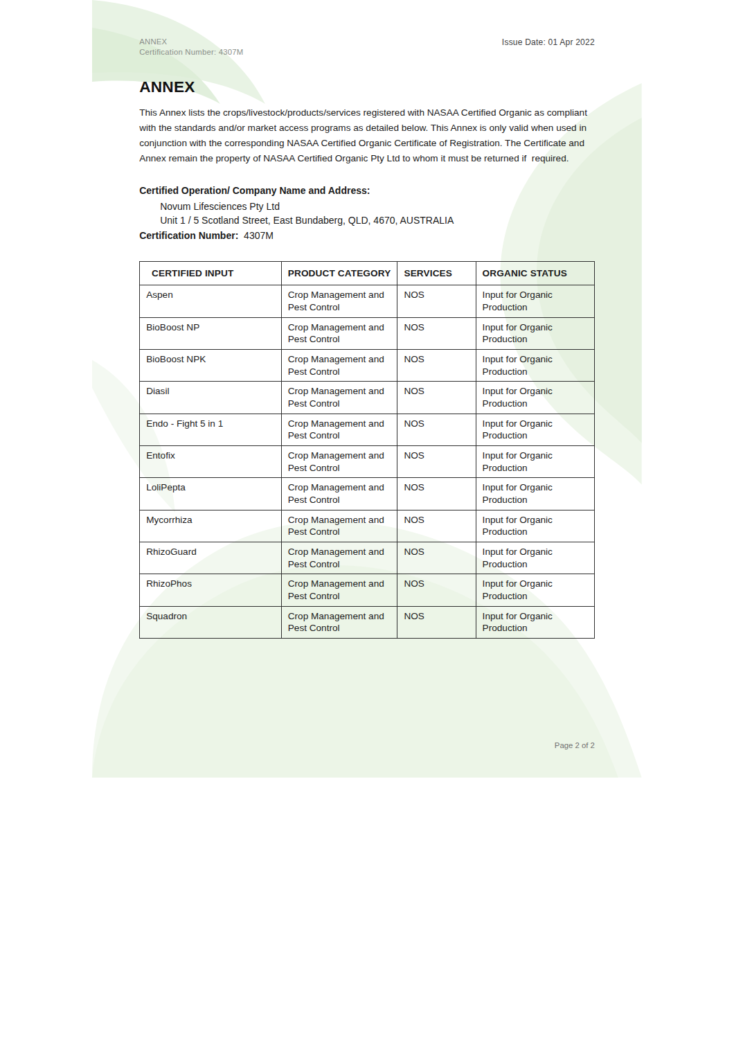ANNEX
Certification Number: 4307M
Issue Date: 01 Apr 2022
ANNEX
This Annex lists the crops/livestock/products/services registered with NASAA Certified Organic as compliant with the standards and/or market access programs as detailed below. This Annex is only valid when used in conjunction with the corresponding NASAA Certified Organic Certificate of Registration. The Certificate and Annex remain the property of NASAA Certified Organic Pty Ltd to whom it must be returned if required.
Certified Operation/ Company Name and Address:
Novum Lifesciences Pty Ltd
Unit 1 / 5 Scotland Street, East Bundaberg, QLD, 4670, AUSTRALIA
Certification Number: 4307M
| CERTIFIED INPUT | PRODUCT CATEGORY | SERVICES | ORGANIC STATUS |
| --- | --- | --- | --- |
| Aspen | Crop Management and Pest Control | NOS | Input for Organic Production |
| BioBoost NP | Crop Management and Pest Control | NOS | Input for Organic Production |
| BioBoost NPK | Crop Management and Pest Control | NOS | Input for Organic Production |
| Diasil | Crop Management and Pest Control | NOS | Input for Organic Production |
| Endo - Fight 5 in 1 | Crop Management and Pest Control | NOS | Input for Organic Production |
| Entofix | Crop Management and Pest Control | NOS | Input for Organic Production |
| LoliPepta | Crop Management and Pest Control | NOS | Input for Organic Production |
| Mycorrhiza | Crop Management and Pest Control | NOS | Input for Organic Production |
| RhizoGuard | Crop Management and Pest Control | NOS | Input for Organic Production |
| RhizoPhos | Crop Management and Pest Control | NOS | Input for Organic Production |
| Squadron | Crop Management and Pest Control | NOS | Input for Organic Production |
Page 2 of 2